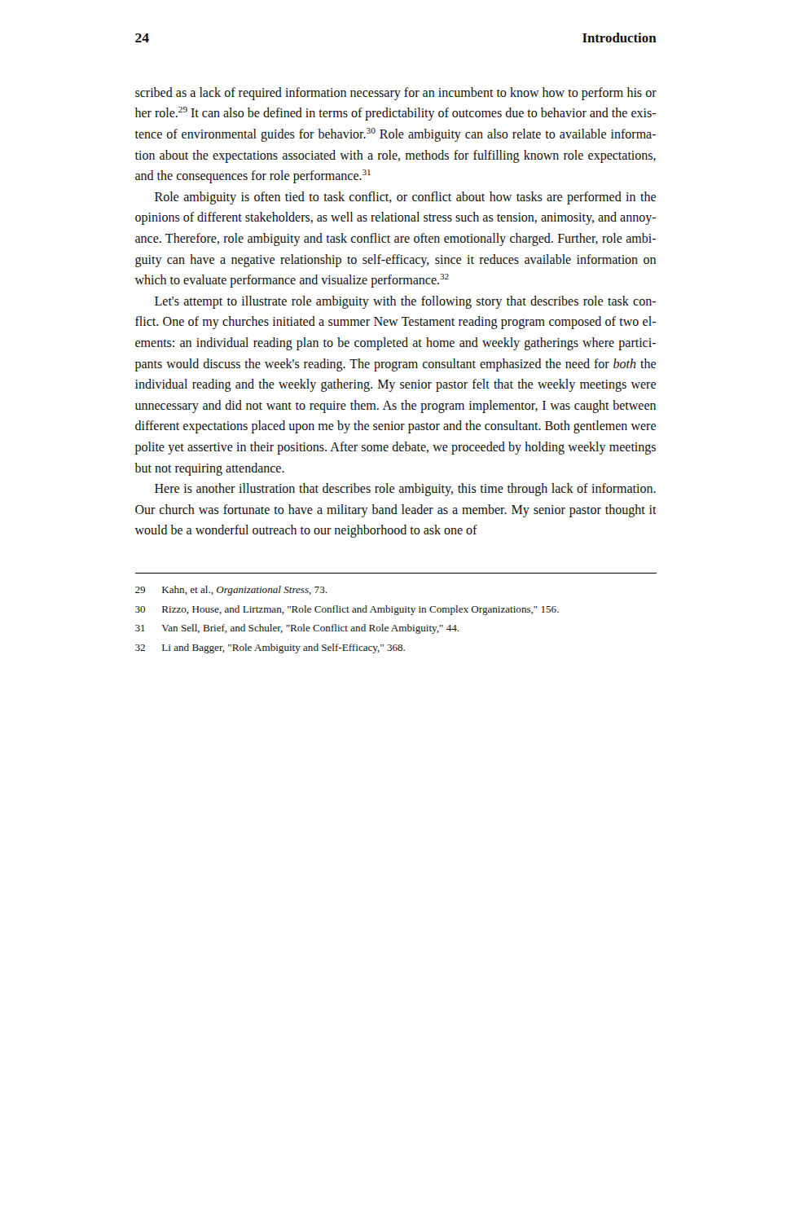24 Introduction
scribed as a lack of required information necessary for an incumbent to know how to perform his or her role.29 It can also be defined in terms of predictability of outcomes due to behavior and the existence of environmental guides for behavior.30 Role ambiguity can also relate to available information about the expectations associated with a role, methods for fulfilling known role expectations, and the consequences for role performance.31
Role ambiguity is often tied to task conflict, or conflict about how tasks are performed in the opinions of different stakeholders, as well as relational stress such as tension, animosity, and annoyance. Therefore, role ambiguity and task conflict are often emotionally charged. Further, role ambiguity can have a negative relationship to self-efficacy, since it reduces available information on which to evaluate performance and visualize performance.32
Let's attempt to illustrate role ambiguity with the following story that describes role task conflict. One of my churches initiated a summer New Testament reading program composed of two elements: an individual reading plan to be completed at home and weekly gatherings where participants would discuss the week's reading. The program consultant emphasized the need for both the individual reading and the weekly gathering. My senior pastor felt that the weekly meetings were unnecessary and did not want to require them. As the program implementor, I was caught between different expectations placed upon me by the senior pastor and the consultant. Both gentlemen were polite yet assertive in their positions. After some debate, we proceeded by holding weekly meetings but not requiring attendance.
Here is another illustration that describes role ambiguity, this time through lack of information. Our church was fortunate to have a military band leader as a member. My senior pastor thought it would be a wonderful outreach to our neighborhood to ask one of
29 Kahn, et al., Organizational Stress, 73.
30 Rizzo, House, and Lirtzman, "Role Conflict and Ambiguity in Complex Organizations," 156.
31 Van Sell, Brief, and Schuler, "Role Conflict and Role Ambiguity," 44.
32 Li and Bagger, "Role Ambiguity and Self-Efficacy," 368.